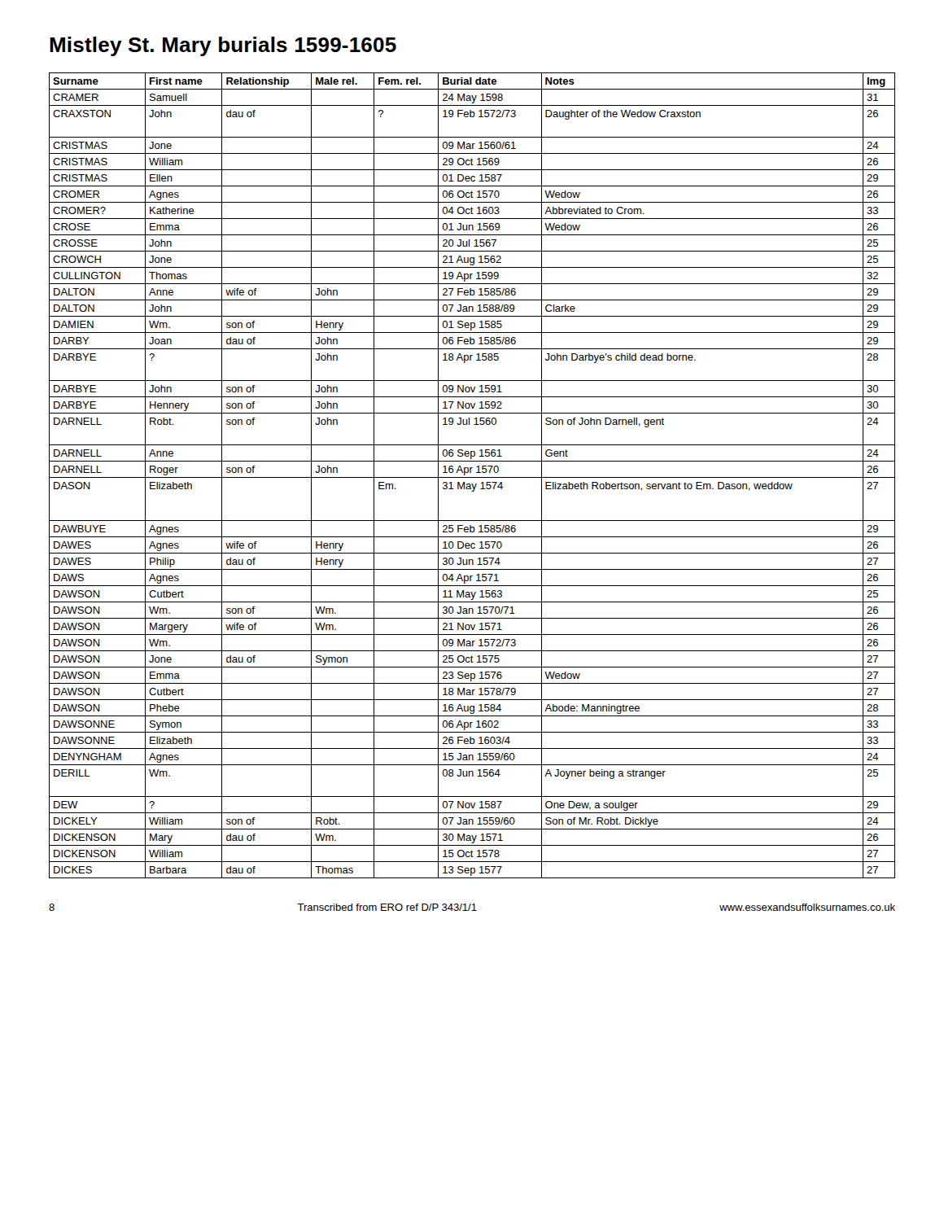Mistley St. Mary burials 1599-1605
| Surname | First name | Relationship | Male rel. | Fem. rel. | Burial date | Notes | Img |
| --- | --- | --- | --- | --- | --- | --- | --- |
| CRAMER | Samuell | | | | 24 May 1598 | | 31 |
| CRAXSTON | John | dau of | | ? | 19 Feb 1572/73 | Daughter of the Wedow Craxston | 26 |
| CRISTMAS | Jone | | | | 09 Mar 1560/61 | | 24 |
| CRISTMAS | William | | | | 29 Oct 1569 | | 26 |
| CRISTMAS | Ellen | | | | 01 Dec 1587 | | 29 |
| CROMER | Agnes | | | | 06 Oct 1570 | Wedow | 26 |
| CROMER? | Katherine | | | | 04 Oct 1603 | Abbreviated to Crom. | 33 |
| CROSE | Emma | | | | 01 Jun 1569 | Wedow | 26 |
| CROSSE | John | | | | 20 Jul 1567 | | 25 |
| CROWCH | Jone | | | | 21 Aug 1562 | | 25 |
| CULLINGTON | Thomas | | | | 19 Apr 1599 | | 32 |
| DALTON | Anne | wife of | John | | 27 Feb 1585/86 | | 29 |
| DALTON | John | | | | 07 Jan 1588/89 | Clarke | 29 |
| DAMIEN | Wm. | son of | Henry | | 01 Sep 1585 | | 29 |
| DARBY | Joan | dau of | John | | 06 Feb 1585/86 | | 29 |
| DARBYE | ? | | John | | 18 Apr 1585 | John Darbye's child dead borne. | 28 |
| DARBYE | John | son of | John | | 09 Nov 1591 | | 30 |
| DARBYE | Hennery | son of | John | | 17 Nov 1592 | | 30 |
| DARNELL | Robt. | son of | John | | 19 Jul 1560 | Son of John Darnell, gent | 24 |
| DARNELL | Anne | | | | 06 Sep 1561 | Gent | 24 |
| DARNELL | Roger | son of | John | | 16 Apr 1570 | | 26 |
| DASON | Elizabeth | | | Em. | 31 May 1574 | Elizabeth Robertson, servant to Em. Dason, weddow | 27 |
| DAWBUYE | Agnes | | | | 25 Feb 1585/86 | | 29 |
| DAWES | Agnes | wife of | Henry | | 10 Dec 1570 | | 26 |
| DAWES | Philip | dau of | Henry | | 30 Jun 1574 | | 27 |
| DAWS | Agnes | | | | 04 Apr 1571 | | 26 |
| DAWSON | Cutbert | | | | 11 May 1563 | | 25 |
| DAWSON | Wm. | son of | Wm. | | 30 Jan 1570/71 | | 26 |
| DAWSON | Margery | wife of | Wm. | | 21 Nov 1571 | | 26 |
| DAWSON | Wm. | | | | 09 Mar 1572/73 | | 26 |
| DAWSON | Jone | dau of | Symon | | 25 Oct 1575 | | 27 |
| DAWSON | Emma | | | | 23 Sep 1576 | Wedow | 27 |
| DAWSON | Cutbert | | | | 18 Mar 1578/79 | | 27 |
| DAWSON | Phebe | | | | 16 Aug 1584 | Abode: Manningtree | 28 |
| DAWSONNE | Symon | | | | 06 Apr 1602 | | 33 |
| DAWSONNE | Elizabeth | | | | 26 Feb 1603/4 | | 33 |
| DENYNGHAM | Agnes | | | | 15 Jan 1559/60 | | 24 |
| DERILL | Wm. | | | | 08 Jun 1564 | A Joyner being a stranger | 25 |
| DEW | ? | | | | 07 Nov 1587 | One Dew, a soulger | 29 |
| DICKELY | William | son of | Robt. | | 07 Jan 1559/60 | Son of Mr. Robt. Dicklye | 24 |
| DICKENSON | Mary | dau of | Wm. | | 30 May 1571 | | 26 |
| DICKENSON | William | | | | 15 Oct 1578 | | 27 |
| DICKES | Barbara | dau of | Thomas | | 13 Sep 1577 | | 27 |
8
Transcribed from ERO ref D/P 343/1/1
www.essexandsuffolksurnames.co.uk